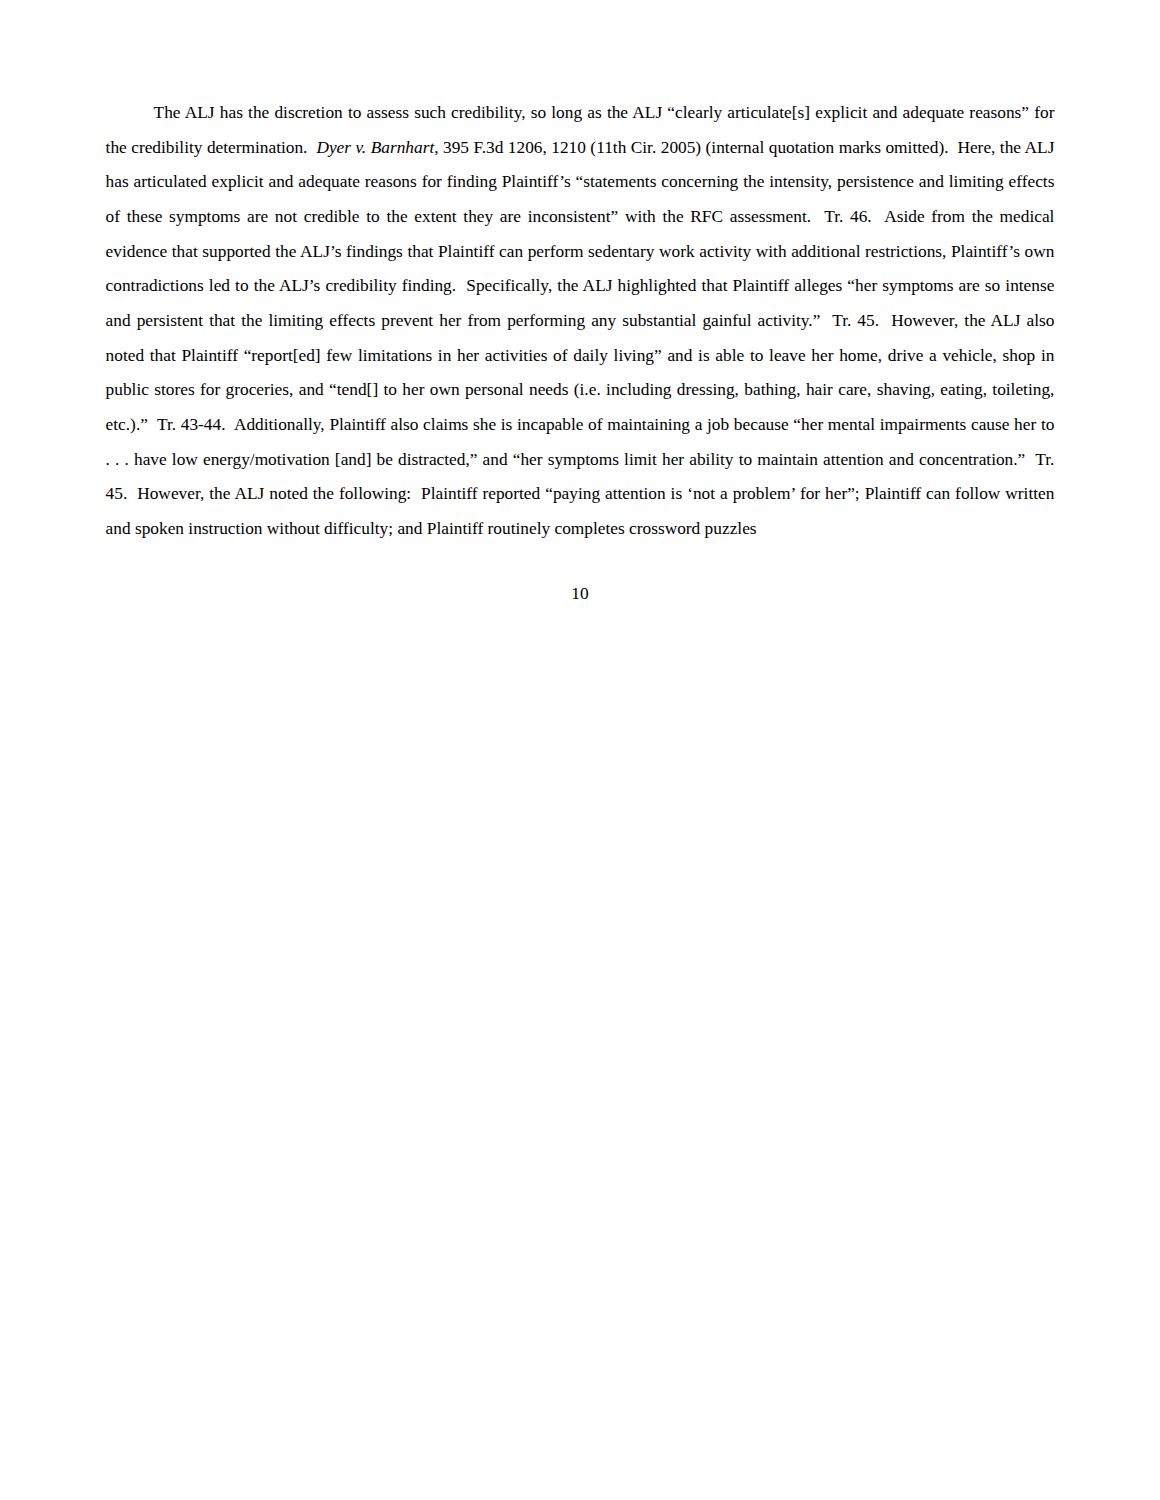The ALJ has the discretion to assess such credibility, so long as the ALJ “clearly articulate[s] explicit and adequate reasons” for the credibility determination. Dyer v. Barnhart, 395 F.3d 1206, 1210 (11th Cir. 2005) (internal quotation marks omitted). Here, the ALJ has articulated explicit and adequate reasons for finding Plaintiff’s “statements concerning the intensity, persistence and limiting effects of these symptoms are not credible to the extent they are inconsistent” with the RFC assessment. Tr. 46. Aside from the medical evidence that supported the ALJ’s findings that Plaintiff can perform sedentary work activity with additional restrictions, Plaintiff’s own contradictions led to the ALJ’s credibility finding. Specifically, the ALJ highlighted that Plaintiff alleges “her symptoms are so intense and persistent that the limiting effects prevent her from performing any substantial gainful activity.” Tr. 45. However, the ALJ also noted that Plaintiff “report[ed] few limitations in her activities of daily living” and is able to leave her home, drive a vehicle, shop in public stores for groceries, and “tend[] to her own personal needs (i.e. including dressing, bathing, hair care, shaving, eating, toileting, etc.).” Tr. 43-44. Additionally, Plaintiff also claims she is incapable of maintaining a job because “her mental impairments cause her to . . . have low energy/motivation [and] be distracted,” and “her symptoms limit her ability to maintain attention and concentration.” Tr. 45. However, the ALJ noted the following: Plaintiff reported “paying attention is ‘not a problem’ for her”; Plaintiff can follow written and spoken instruction without difficulty; and Plaintiff routinely completes crossword puzzles
10